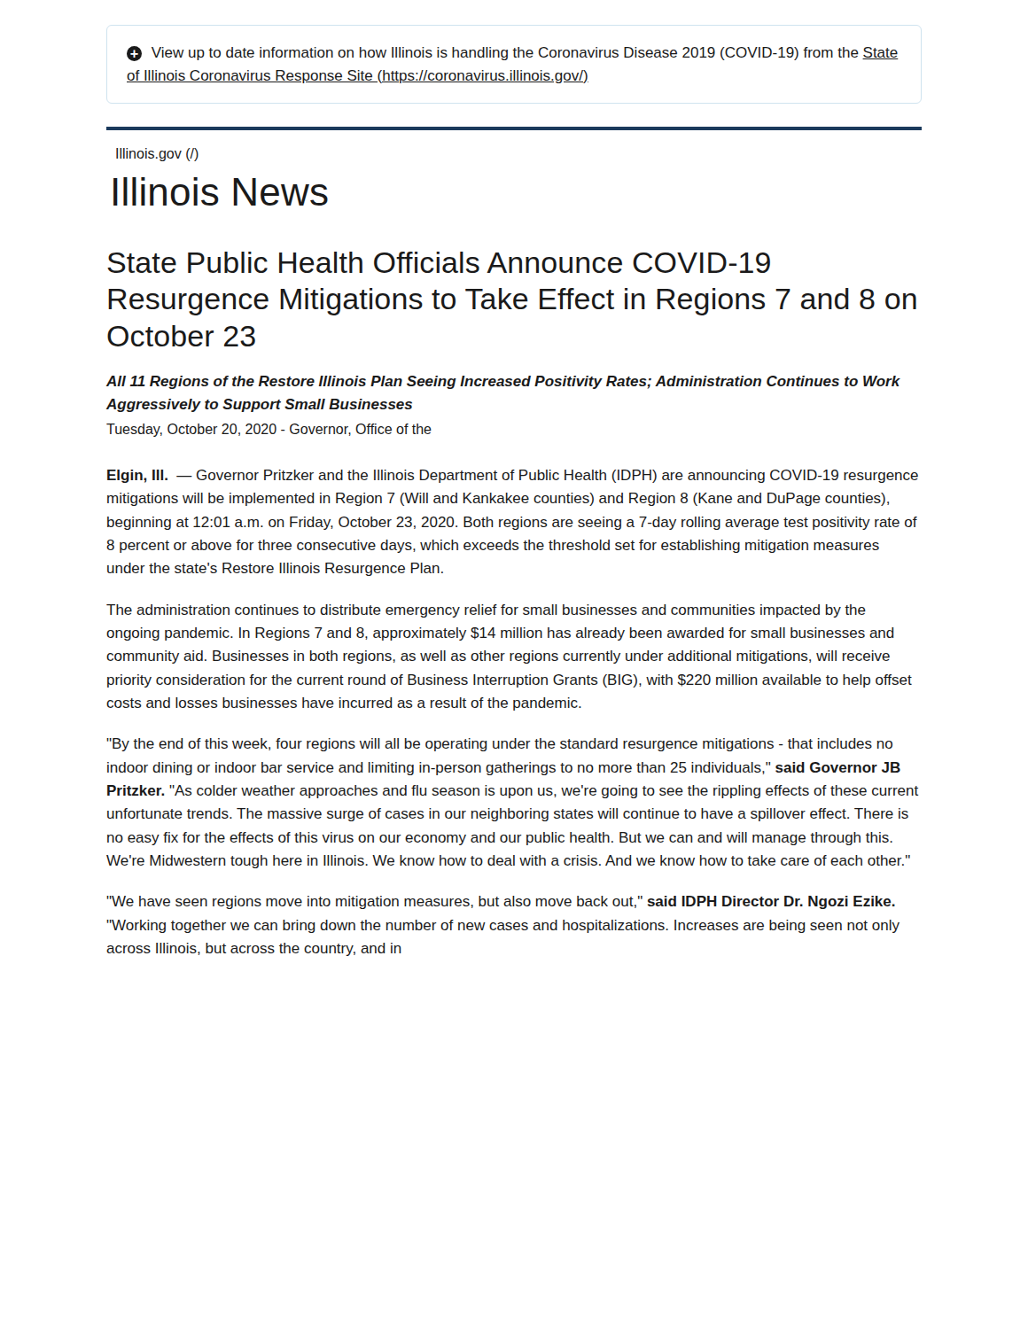+ View up to date information on how Illinois is handling the Coronavirus Disease 2019 (COVID-19) from the State of Illinois Coronavirus Response Site (https://coronavirus.illinois.gov/)
Illinois.gov (/)
Illinois News
State Public Health Officials Announce COVID-19 Resurgence Mitigations to Take Effect in Regions 7 and 8 on October 23
All 11 Regions of the Restore Illinois Plan Seeing Increased Positivity Rates; Administration Continues to Work Aggressively to Support Small Businesses
Tuesday, October 20, 2020 - Governor, Office of the
Elgin, Ill. — Governor Pritzker and the Illinois Department of Public Health (IDPH) are announcing COVID-19 resurgence mitigations will be implemented in Region 7 (Will and Kankakee counties) and Region 8 (Kane and DuPage counties), beginning at 12:01 a.m. on Friday, October 23, 2020. Both regions are seeing a 7-day rolling average test positivity rate of 8 percent or above for three consecutive days, which exceeds the threshold set for establishing mitigation measures under the state's Restore Illinois Resurgence Plan.
The administration continues to distribute emergency relief for small businesses and communities impacted by the ongoing pandemic. In Regions 7 and 8, approximately $14 million has already been awarded for small businesses and community aid. Businesses in both regions, as well as other regions currently under additional mitigations, will receive priority consideration for the current round of Business Interruption Grants (BIG), with $220 million available to help offset costs and losses businesses have incurred as a result of the pandemic.
"By the end of this week, four regions will all be operating under the standard resurgence mitigations - that includes no indoor dining or indoor bar service and limiting in-person gatherings to no more than 25 individuals," said Governor JB Pritzker. "As colder weather approaches and flu season is upon us, we're going to see the rippling effects of these current unfortunate trends. The massive surge of cases in our neighboring states will continue to have a spillover effect. There is no easy fix for the effects of this virus on our economy and our public health. But we can and will manage through this. We're Midwestern tough here in Illinois. We know how to deal with a crisis. And we know how to take care of each other."
"We have seen regions move into mitigation measures, but also move back out," said IDPH Director Dr. Ngozi Ezike. "Working together we can bring down the number of new cases and hospitalizations. Increases are being seen not only across Illinois, but across the country, and in